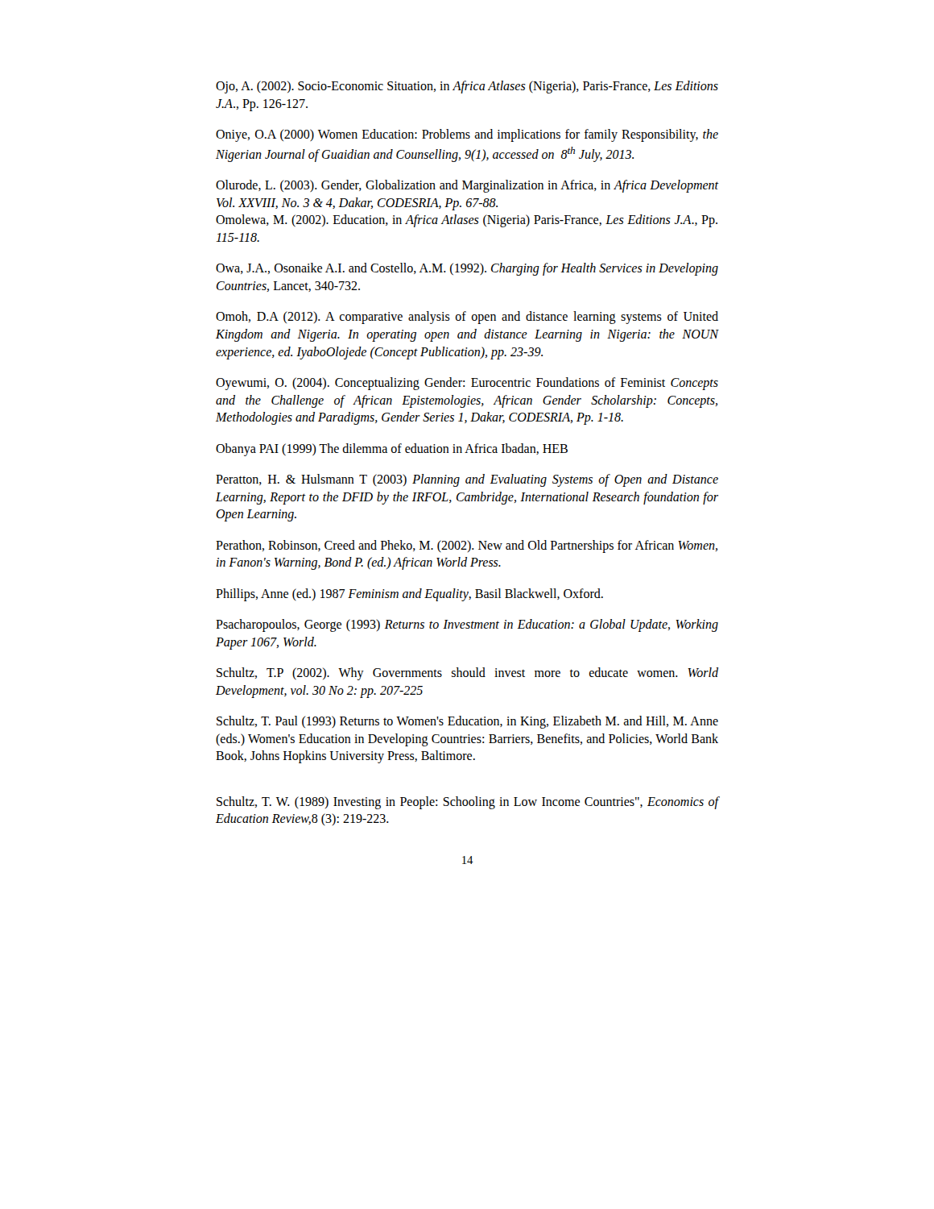Ojo, A. (2002). Socio-Economic Situation, in Africa Atlases (Nigeria), Paris-France, Les Editions J.A., Pp. 126-127.
Oniye, O.A (2000) Women Education: Problems and implications for family Responsibility, the Nigerian Journal of Guaidian and Counselling, 9(1), accessed on 8th July, 2013.
Olurode, L. (2003). Gender, Globalization and Marginalization in Africa, in Africa Development Vol. XXVIII, No. 3 & 4, Dakar, CODESRIA, Pp. 67-88.
Omolewa, M. (2002). Education, in Africa Atlases (Nigeria) Paris-France, Les Editions J.A., Pp. 115-118.
Owa, J.A., Osonaike A.I. and Costello, A.M. (1992). Charging for Health Services in Developing Countries, Lancet, 340-732.
Omoh, D.A (2012). A comparative analysis of open and distance learning systems of United Kingdom and Nigeria. In operating open and distance Learning in Nigeria: the NOUN experience, ed. IyaboOlojede (Concept Publication), pp. 23-39.
Oyewumi, O. (2004). Conceptualizing Gender: Eurocentric Foundations of Feminist Concepts and the Challenge of African Epistemologies, African Gender Scholarship: Concepts, Methodologies and Paradigms, Gender Series 1, Dakar, CODESRIA, Pp. 1-18.
Obanya PAI (1999) The dilemma of eduation in Africa Ibadan, HEB
Peratton, H. & Hulsmann T (2003) Planning and Evaluating Systems of Open and Distance Learning, Report to the DFID by the IRFOL, Cambridge, International Research foundation for Open Learning.
Perathon, Robinson, Creed and Pheko, M. (2002). New and Old Partnerships for African Women, in Fanon's Warning, Bond P. (ed.) African World Press.
Phillips, Anne (ed.) 1987 Feminism and Equality, Basil Blackwell, Oxford.
Psacharopoulos, George (1993) Returns to Investment in Education: a Global Update, Working Paper 1067, World.
Schultz, T.P (2002). Why Governments should invest more to educate women. World Development, vol. 30 No 2: pp. 207-225
Schultz, T. Paul (1993) Returns to Women's Education, in King, Elizabeth M. and Hill, M. Anne (eds.) Women's Education in Developing Countries: Barriers, Benefits, and Policies, World Bank Book, Johns Hopkins University Press, Baltimore.
Schultz, T. W. (1989) Investing in People: Schooling in Low Income Countries", Economics of Education Review, 8 (3): 219-223.
14